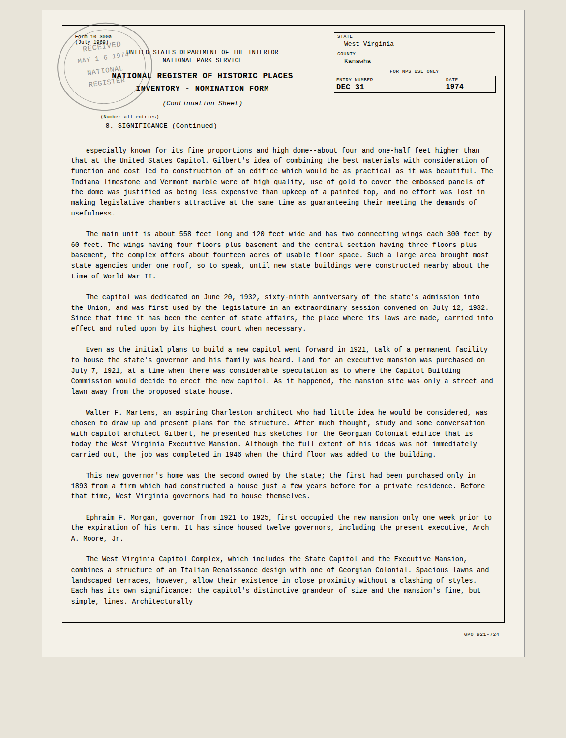| Form 10-300a (July 1969) UNITED STATES DEPARTMENT OF THE INTERIOR NATIONAL PARK SERVICE NATIONAL REGISTER OF HISTORIC PLACES INVENTORY - NOMINATION FORM (Continuation Sheet) | STATE West Virginia COUNTY Kanawha FOR NPS USE ONLY ENTRY NUMBER DEC 31 DATE 1974 |
RECEIVED
MAY 1 6 1974
NATIONAL
REGISTER
(Number all entries)
8. SIGNIFICANCE (Continued)
especially known for its fine proportions and high dome--about four and one-half feet higher than that at the United States Capitol. Gilbert's idea of combining the best materials with consideration of function and cost led to construction of an edifice which would be as practical as it was beautiful. The Indiana limestone and Vermont marble were of high quality, use of gold to cover the embossed panels of the dome was justified as being less expensive than upkeep of a painted top, and no effort was lost in making legislative chambers attractive at the same time as guaranteeing their meeting the demands of usefulness.
The main unit is about 558 feet long and 120 feet wide and has two connecting wings each 300 feet by 60 feet. The wings having four floors plus basement and the central section having three floors plus basement, the complex offers about fourteen acres of usable floor space. Such a large area brought most state agencies under one roof, so to speak, until new state buildings were constructed nearby about the time of World War II.
The capitol was dedicated on June 20, 1932, sixty-ninth anniversary of the state's admission into the Union, and was first used by the legislature in an extraordinary session convened on July 12, 1932. Since that time it has been the center of state affairs, the place where its laws are made, carried into effect and ruled upon by its highest court when necessary.
Even as the initial plans to build a new capitol went forward in 1921, talk of a permanent facility to house the state's governor and his family was heard. Land for an executive mansion was purchased on July 7, 1921, at a time when there was considerable speculation as to where the Capitol Building Commission would decide to erect the new capitol. As it happened, the mansion site was only a street and lawn away from the proposed state house.
Walter F. Martens, an aspiring Charleston architect who had little idea he would be considered, was chosen to draw up and present plans for the structure. After much thought, study and some conversation with capitol architect Gilbert, he presented his sketches for the Georgian Colonial edifice that is today the West Virginia Executive Mansion. Although the full extent of his ideas was not immediately carried out, the job was completed in 1946 when the third floor was added to the building.
This new governor's home was the second owned by the state; the first had been purchased only in 1893 from a firm which had constructed a house just a few years before for a private residence. Before that time, West Virginia governors had to house themselves.
Ephraim F. Morgan, governor from 1921 to 1925, first occupied the new mansion only one week prior to the expiration of his term. It has since housed twelve governors, including the present executive, Arch A. Moore, Jr.
The West Virginia Capitol Complex, which includes the State Capitol and the Executive Mansion, combines a structure of an Italian Renaissance design with one of Georgian Colonial. Spacious lawns and landscaped terraces, however, allow their existence in close proximity without a clashing of styles. Each has its own significance: the capitol's distinctive grandeur of size and the mansion's fine, but simple, lines. Architecturally
GPO 921-724